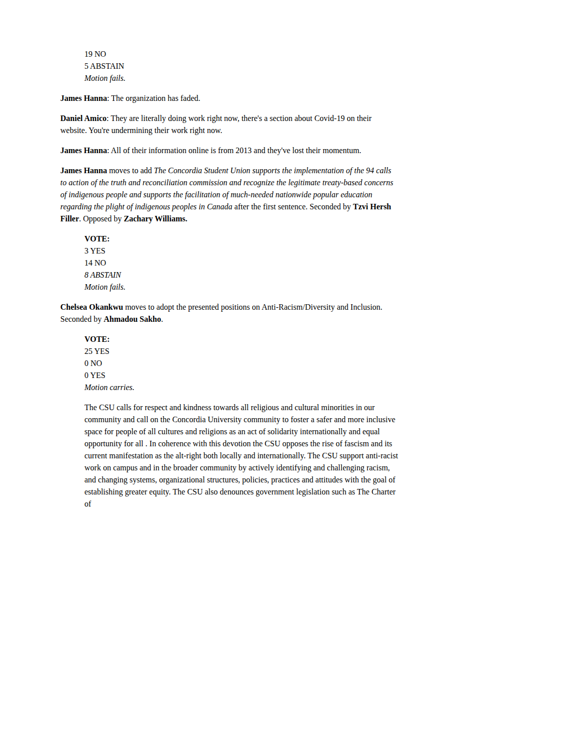19 NO
5 ABSTAIN
Motion fails.
James Hanna: The organization has faded.
Daniel Amico: They are literally doing work right now, there's a section about Covid-19 on their website. You're undermining their work right now.
James Hanna: All of their information online is from 2013 and they've lost their momentum.
James Hanna moves to add The Concordia Student Union supports the implementation of the 94 calls to action of the truth and reconciliation commission and recognize the legitimate treaty-based concerns of indigenous people and supports the facilitation of much-needed nationwide popular education regarding the plight of indigenous peoples in Canada after the first sentence. Seconded by Tzvi Hersh Filler. Opposed by Zachary Williams.
VOTE:
3 YES
14 NO
8 ABSTAIN
Motion fails.
Chelsea Okankwu moves to adopt the presented positions on Anti-Racism/Diversity and Inclusion. Seconded by Ahmadou Sakho.
VOTE:
25 YES
0 NO
0 YES
Motion carries.
The CSU calls for respect and kindness towards all religious and cultural minorities in our community and call on the Concordia University community to foster a safer and more inclusive space for people of all cultures and religions as an act of solidarity internationally and equal opportunity for all . In coherence with this devotion the CSU opposes the rise of fascism and its current manifestation as the alt-right both locally and internationally. The CSU support anti-racist work on campus and in the broader community by actively identifying and challenging racism, and changing systems, organizational structures, policies, practices and attitudes with the goal of establishing greater equity. The CSU also denounces government legislation such as The Charter of